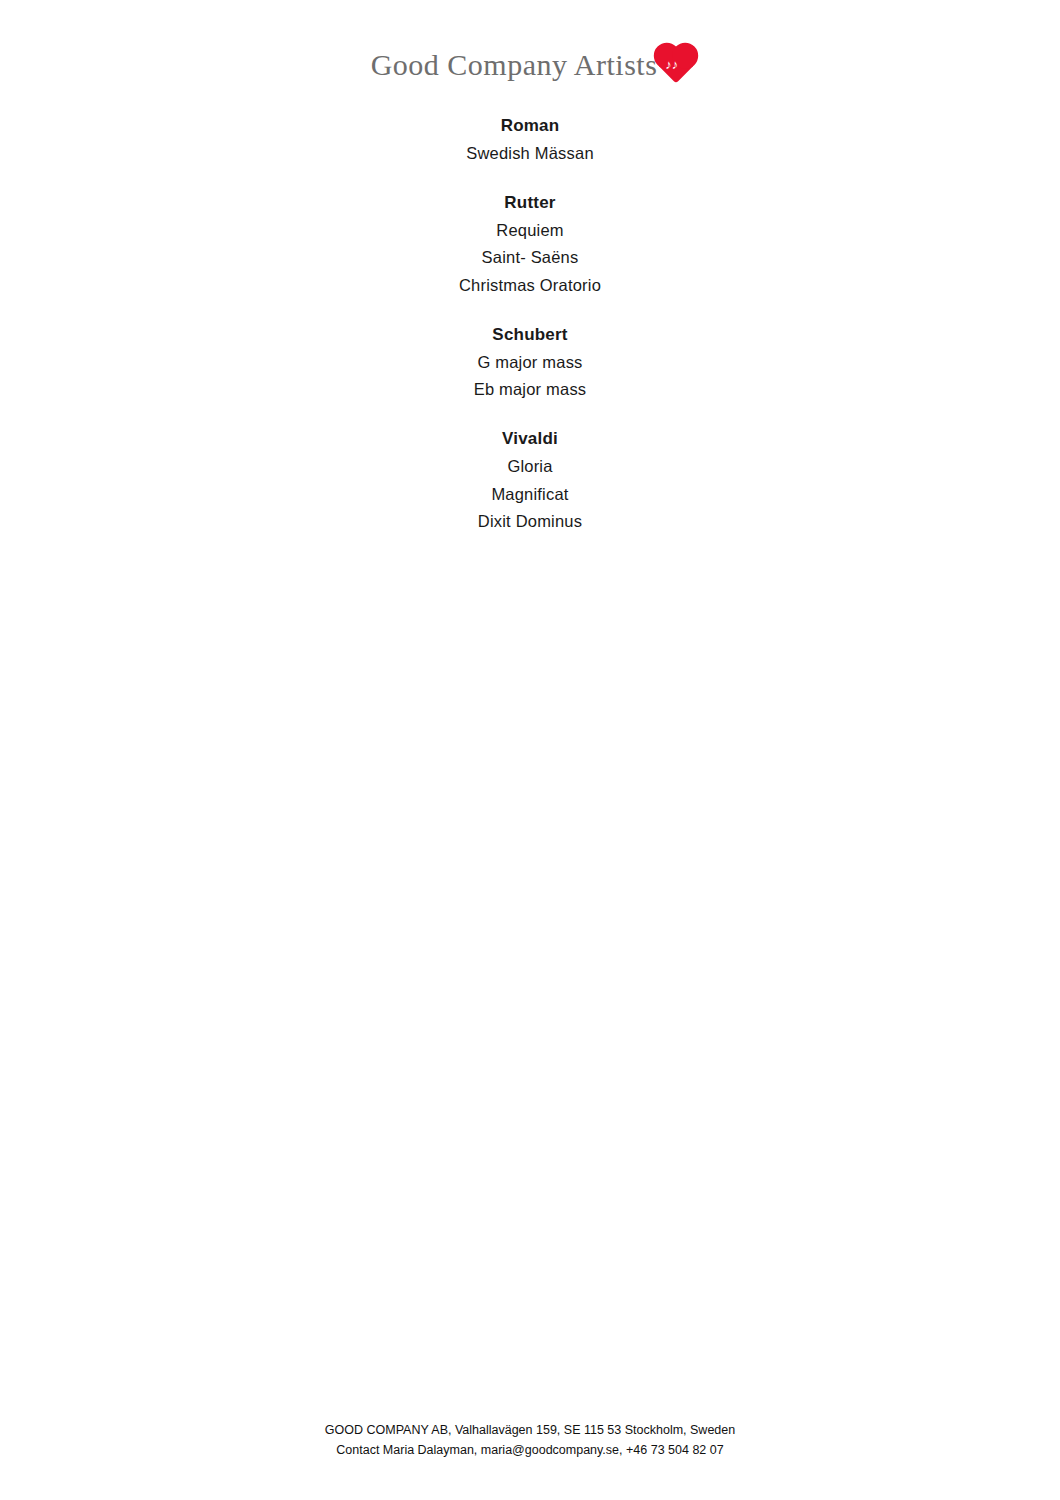Good Company Artists♪♪
Roman
Swedish Mässan
Rutter
Requiem
Saint- Saëns
Christmas Oratorio
Schubert
G major mass
Eb major mass
Vivaldi
Gloria
Magnificat
Dixit Dominus
GOOD COMPANY AB, Valhallavägen 159, SE 115 53 Stockholm, Sweden
Contact Maria Dalayman, maria@goodcompany.se, +46 73 504 82 07